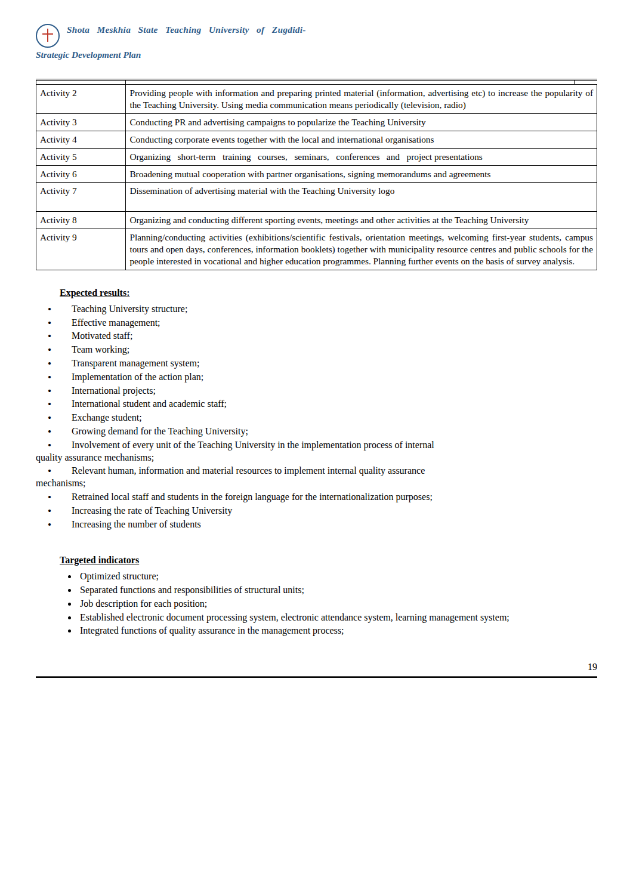Shota Meskhia State Teaching University of Zugdidi-
Strategic Development Plan
| Activity 2 | Providing people with information and preparing printed material (information, advertising etc) to increase the popularity of the Teaching University. Using media communication means periodically (television, radio) |
| Activity 3 | Conducting PR and advertising campaigns to popularize the Teaching University |
| Activity 4 | Conducting corporate events together with the local and international organisations |
| Activity 5 | Organizing short-term training courses, seminars, conferences and project presentations |
| Activity 6 | Broadening mutual cooperation with partner organisations, signing memorandums and agreements |
| Activity 7 | Dissemination of advertising material with the Teaching University logo |
| Activity 8 | Organizing and conducting different sporting events, meetings and other activities at the Teaching University |
| Activity 9 | Planning/conducting activities (exhibitions/scientific festivals, orientation meetings, welcoming first-year students, campus tours and open days, conferences, information booklets) together with municipality resource centres and public schools for the people interested in vocational and higher education programmes. Planning further events on the basis of survey analysis. |
Expected results:
Teaching University structure;
Effective management;
Motivated staff;
Team working;
Transparent management system;
Implementation of the action plan;
International projects;
International student and academic staff;
Exchange student;
Growing demand for the Teaching University;
Involvement of every unit of the Teaching University in the implementation process of internalquality assurance mechanisms;
Relevant human, information and material resources to implement internal quality assurancemechanisms;
Retrained local staff and students in the foreign language for the internationalization purposes;
Increasing the rate of Teaching University
Increasing the number of students
Targeted indicators
Optimized structure;
Separated functions and responsibilities of structural units;
Job description for each position;
Established electronic document processing system, electronic attendance system, learning management system;
Integrated functions of quality assurance in the management process;
19